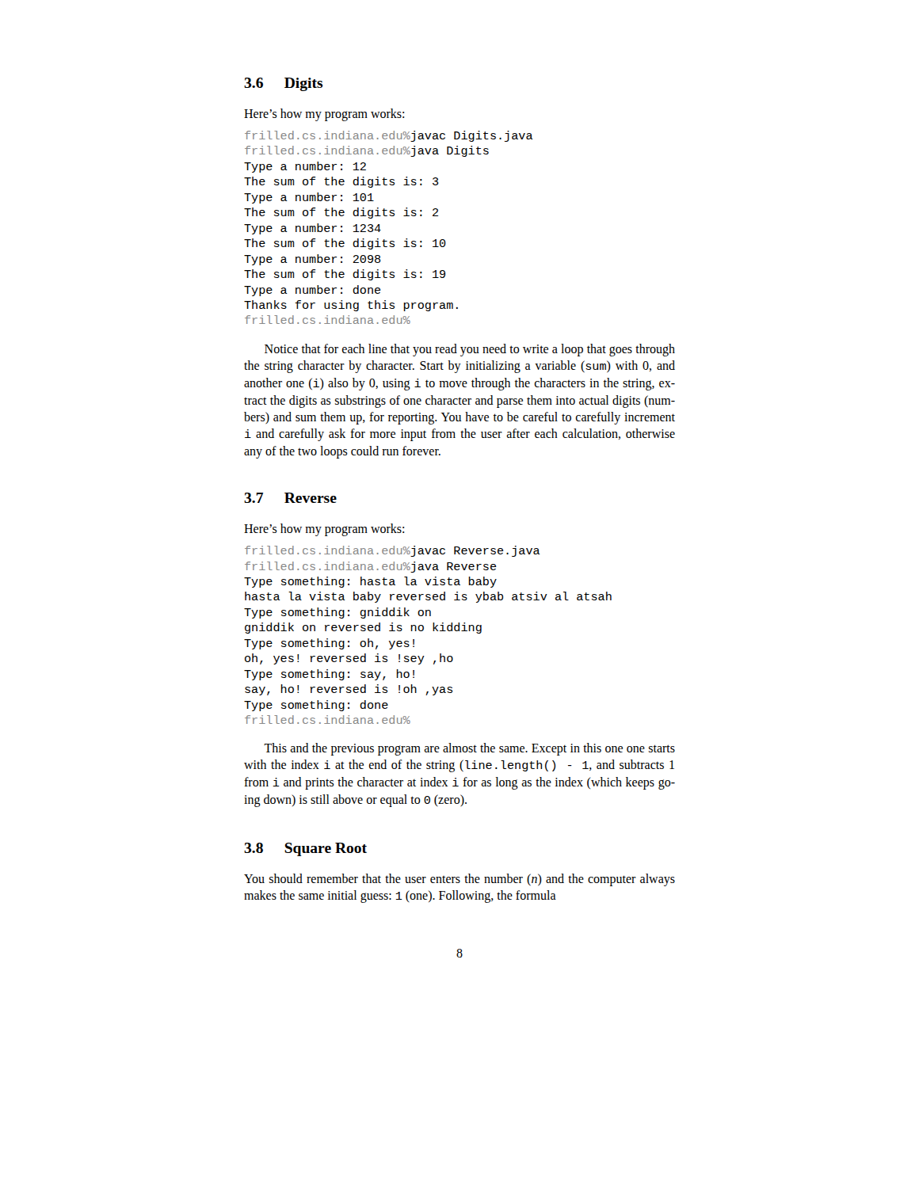3.6 Digits
Here’s how my program works:
frilled.cs.indiana.edu% javac Digits.java
frilled.cs.indiana.edu% java Digits
Type a number: 12
The sum of the digits is: 3
Type a number: 101
The sum of the digits is: 2
Type a number: 1234
The sum of the digits is: 10
Type a number: 2098
The sum of the digits is: 19
Type a number: done
Thanks for using this program.
frilled.cs.indiana.edu%
Notice that for each line that you read you need to write a loop that goes through the string character by character. Start by initializing a variable (sum) with 0, and another one (i) also by 0, using i to move through the characters in the string, extract the digits as substrings of one character and parse them into actual digits (numbers) and sum them up, for reporting. You have to be careful to carefully increment i and carefully ask for more input from the user after each calculation, otherwise any of the two loops could run forever.
3.7 Reverse
Here’s how my program works:
frilled.cs.indiana.edu% javac Reverse.java
frilled.cs.indiana.edu% java Reverse
Type something: hasta la vista baby
hasta la vista baby reversed is ybab atsiv al atsah
Type something: gniddik on
gniddik on reversed is no kidding
Type something: oh, yes!
oh, yes! reversed is !sey ,ho
Type something: say, ho!
say, ho! reversed is !oh ,yas
Type something: done
frilled.cs.indiana.edu%
This and the previous program are almost the same. Except in this one one starts with the index i at the end of the string (line.length() - 1, and subtracts 1 from i and prints the character at index i for as long as the index (which keeps going down) is still above or equal to 0 (zero).
3.8 Square Root
You should remember that the user enters the number (n) and the computer always makes the same initial guess: 1 (one). Following, the formula
8